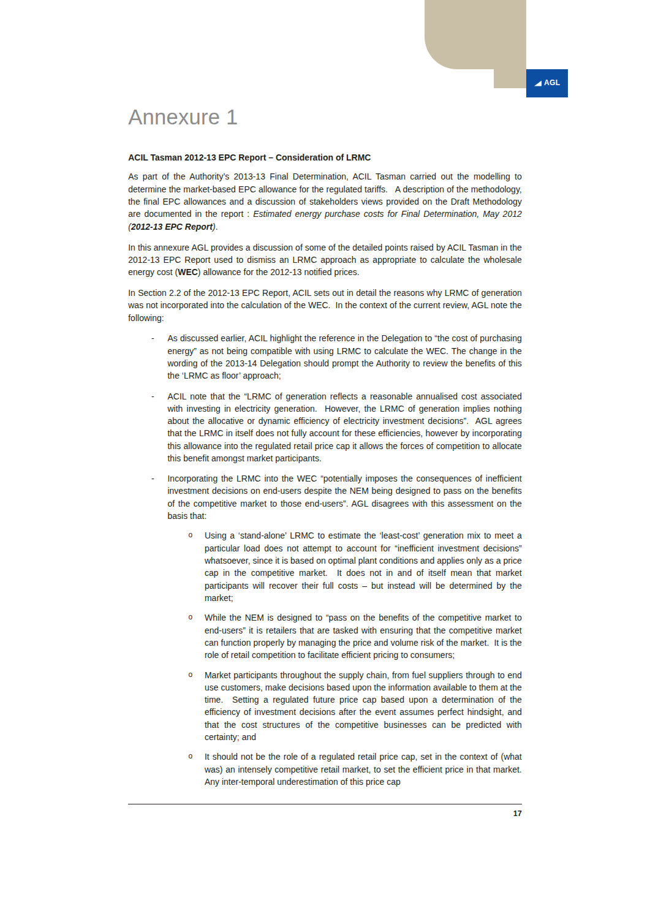AGL
Annexure 1
ACIL Tasman 2012-13 EPC Report – Consideration of LRMC
As part of the Authority’s 2013-13 Final Determination, ACIL Tasman carried out the modelling to determine the market-based EPC allowance for the regulated tariffs. A description of the methodology, the final EPC allowances and a discussion of stakeholders views provided on the Draft Methodology are documented in the report : Estimated energy purchase costs for Final Determination, May 2012 (2012-13 EPC Report).
In this annexure AGL provides a discussion of some of the detailed points raised by ACIL Tasman in the 2012-13 EPC Report used to dismiss an LRMC approach as appropriate to calculate the wholesale energy cost (WEC) allowance for the 2012-13 notified prices.
In Section 2.2 of the 2012-13 EPC Report, ACIL sets out in detail the reasons why LRMC of generation was not incorporated into the calculation of the WEC. In the context of the current review, AGL note the following:
As discussed earlier, ACIL highlight the reference in the Delegation to “the cost of purchasing energy” as not being compatible with using LRMC to calculate the WEC. The change in the wording of the 2013-14 Delegation should prompt the Authority to review the benefits of this the ‘LRMC as floor’ approach;
ACIL note that the “LRMC of generation reflects a reasonable annualised cost associated with investing in electricity generation. However, the LRMC of generation implies nothing about the allocative or dynamic efficiency of electricity investment decisions”. AGL agrees that the LRMC in itself does not fully account for these efficiencies, however by incorporating this allowance into the regulated retail price cap it allows the forces of competition to allocate this benefit amongst market participants.
Incorporating the LRMC into the WEC “potentially imposes the consequences of inefficient investment decisions on end-users despite the NEM being designed to pass on the benefits of the competitive market to those end-users”. AGL disagrees with this assessment on the basis that:
Using a ‘stand-alone’ LRMC to estimate the ‘least-cost’ generation mix to meet a particular load does not attempt to account for “inefficient investment decisions” whatsoever, since it is based on optimal plant conditions and applies only as a price cap in the competitive market. It does not in and of itself mean that market participants will recover their full costs – but instead will be determined by the market;
While the NEM is designed to “pass on the benefits of the competitive market to end-users” it is retailers that are tasked with ensuring that the competitive market can function properly by managing the price and volume risk of the market. It is the role of retail competition to facilitate efficient pricing to consumers;
Market participants throughout the supply chain, from fuel suppliers through to end use customers, make decisions based upon the information available to them at the time. Setting a regulated future price cap based upon a determination of the efficiency of investment decisions after the event assumes perfect hindsight, and that the cost structures of the competitive businesses can be predicted with certainty; and
It should not be the role of a regulated retail price cap, set in the context of (what was) an intensely competitive retail market, to set the efficient price in that market. Any inter-temporal underestimation of this price cap
17